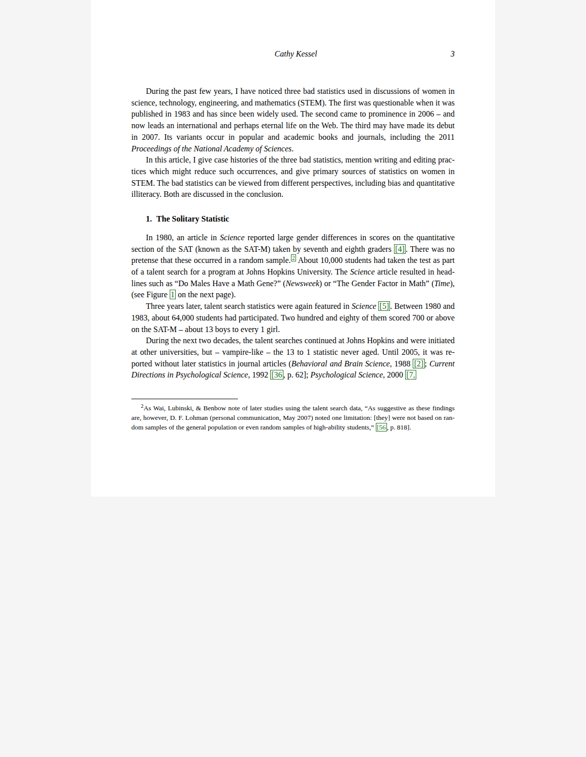Cathy Kessel 3
During the past few years, I have noticed three bad statistics used in discussions of women in science, technology, engineering, and mathematics (STEM). The first was questionable when it was published in 1983 and has since been widely used. The second came to prominence in 2006 – and now leads an international and perhaps eternal life on the Web. The third may have made its debut in 2007. Its variants occur in popular and academic books and journals, including the 2011 Proceedings of the National Academy of Sciences.
In this article, I give case histories of the three bad statistics, mention writing and editing practices which might reduce such occurrences, and give primary sources of statistics on women in STEM. The bad statistics can be viewed from different perspectives, including bias and quantitative illiteracy. Both are discussed in the conclusion.
1. The Solitary Statistic
In 1980, an article in Science reported large gender differences in scores on the quantitative section of the SAT (known as the SAT-M) taken by seventh and eighth graders [4]. There was no pretense that these occurred in a random sample.2 About 10,000 students had taken the test as part of a talent search for a program at Johns Hopkins University. The Science article resulted in headlines such as “Do Males Have a Math Gene?” (Newsweek) or “The Gender Factor in Math” (Time), (see Figure 1 on the next page).
Three years later, talent search statistics were again featured in Science [5]. Between 1980 and 1983, about 64,000 students had participated. Two hundred and eighty of them scored 700 or above on the SAT-M – about 13 boys to every 1 girl.
During the next two decades, the talent searches continued at Johns Hopkins and were initiated at other universities, but – vampire-like – the 13 to 1 statistic never aged. Until 2005, it was reported without later statistics in journal articles (Behavioral and Brain Science, 1988 [2]; Current Directions in Psychological Science, 1992 [36, p. 62]; Psychological Science, 2000 [7,
2As Wai, Lubinski, & Benbow note of later studies using the talent search data, “As suggestive as these findings are, however, D. F. Lohman (personal communication, May 2007) noted one limitation: [they] were not based on random samples of the general population or even random samples of high-ability students,” [56, p. 818].